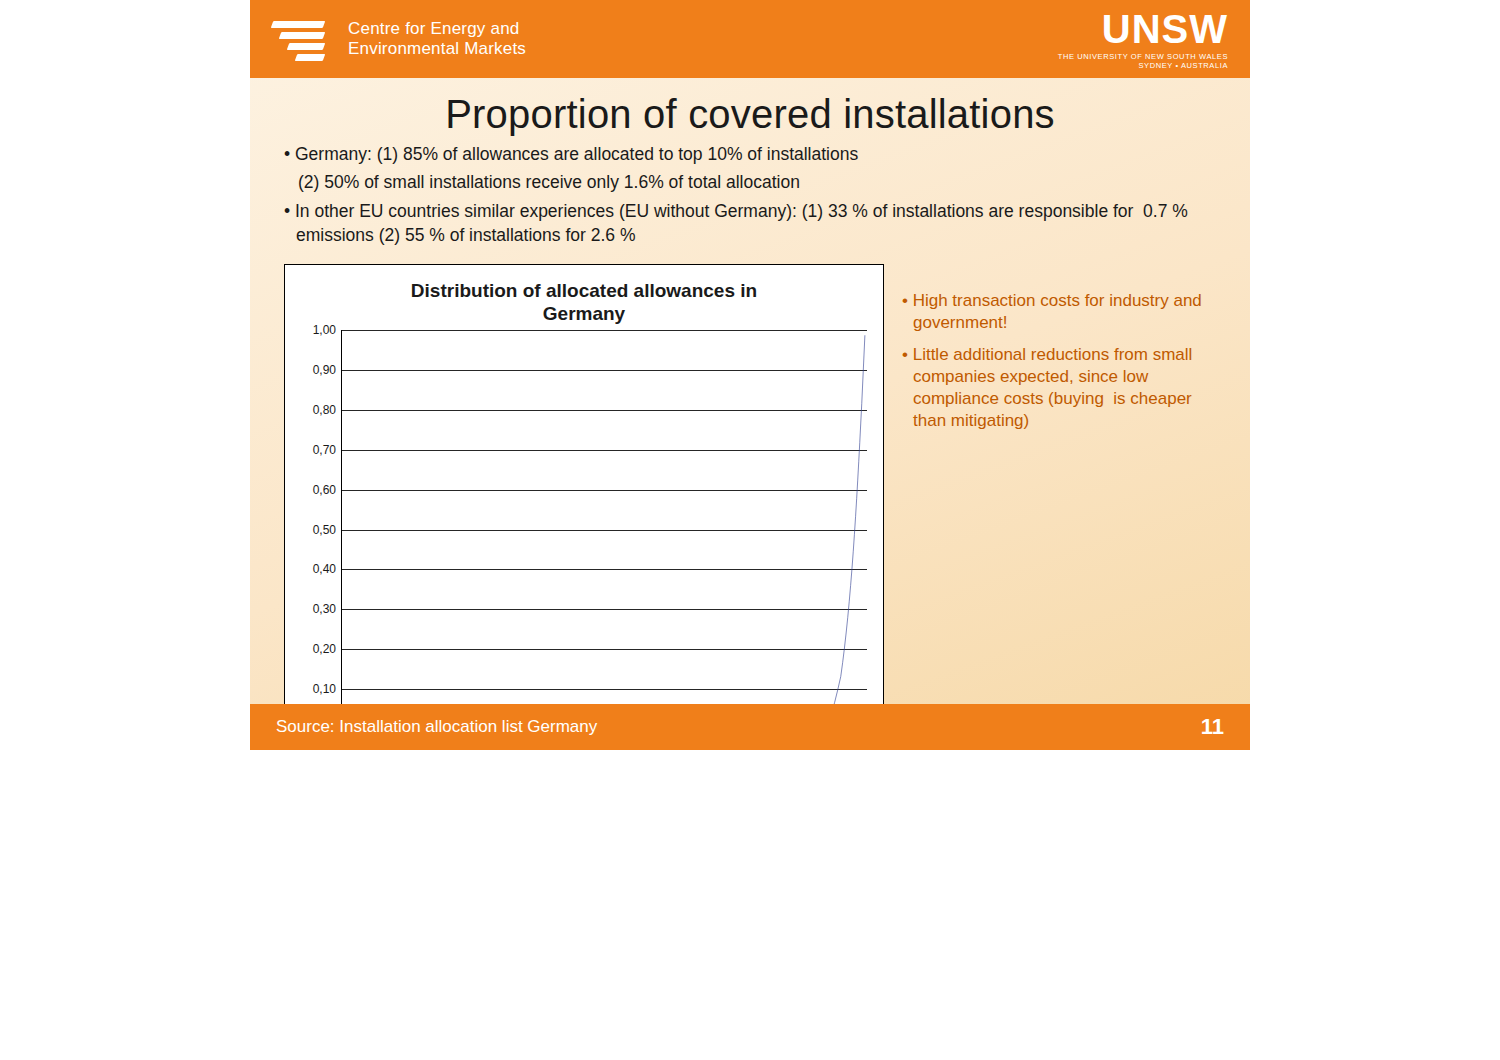Centre for Energy and
Environmental Markets
UNSW
THE UNIVERSITY OF NEW SOUTH WALES
SYDNEY • AUSTRALIA
Proportion of covered installations
• Germany: (1) 85% of allowances are allocated to top 10% of installations
(2) 50% of small installations receive only 1.6% of total allocation
• In other EU countries similar experiences (EU without Germany): (1) 33 % of installations are responsible for 0.7 % emissions (2) 55 % of installations for 2.6 %
Distribution of allocated allowances in
Germany
Share of accumulated allowanes
1,00
0,90
0,80
0,70
0,60
0,50
0,40
0,30
0,20
0,10 0,00
0,00 0,10 0,20 0,30 0,40 0,50 0,60 0,70 0,80 0,90 1,00
Share of installations
• High transaction costs for industry and government!
• Little additional reductions from small companies expected, since low compliance costs (buying is cheaper than mitigating)
Source: Installation allocation list Germany
11